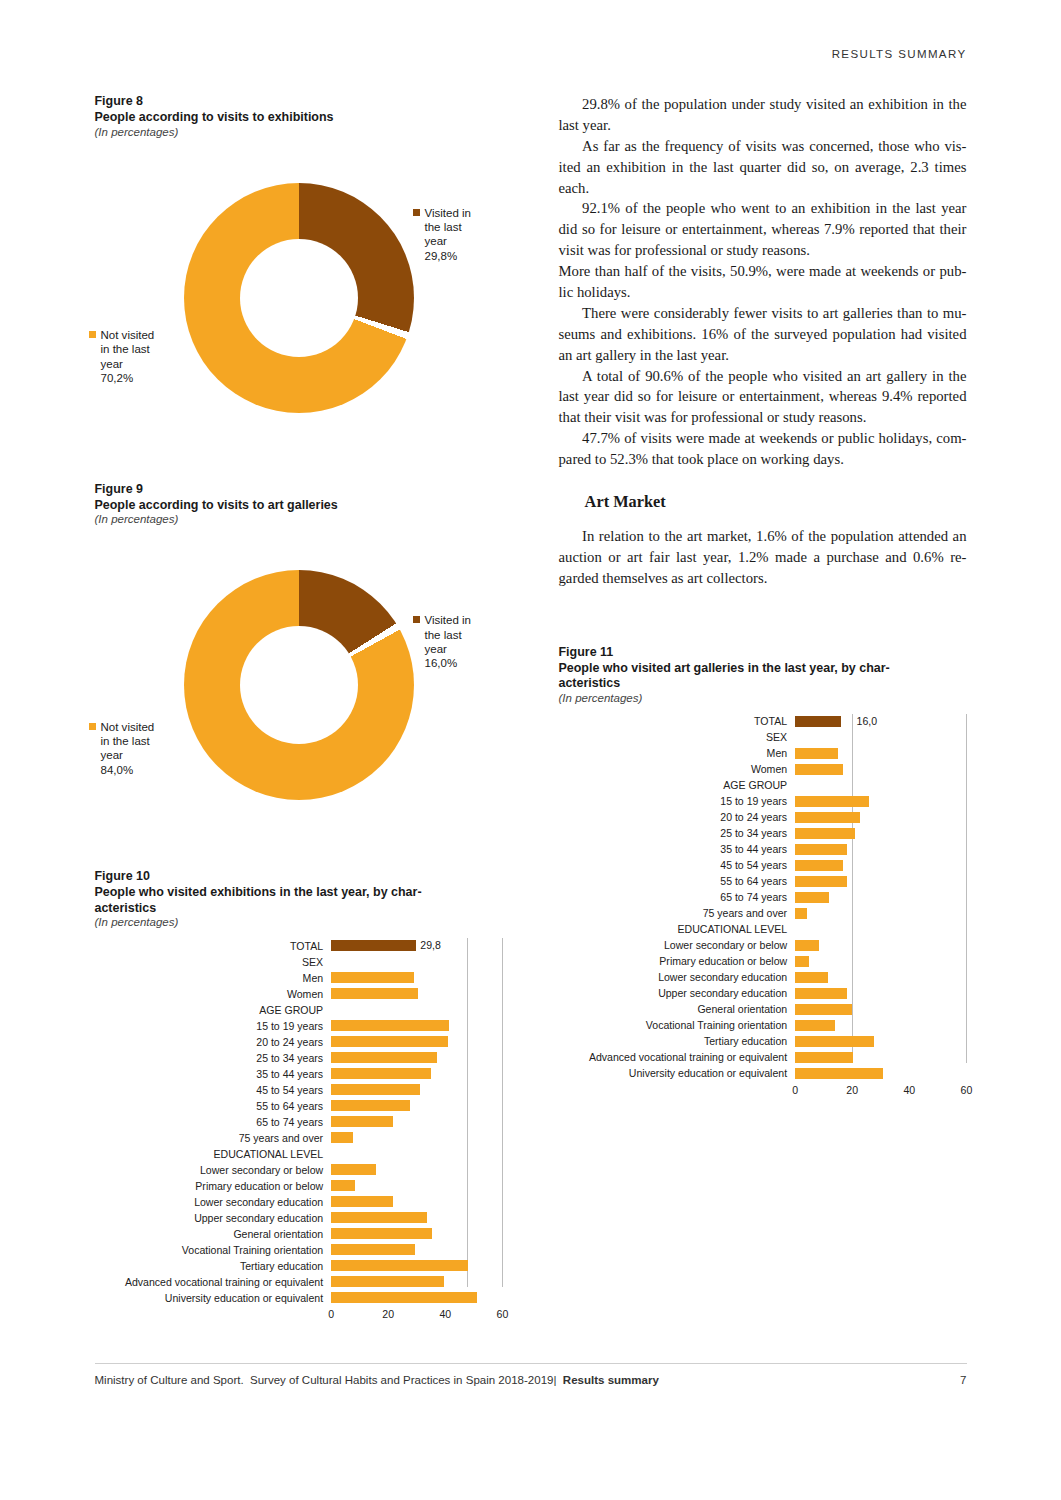Results Summary
Figure 8
People according to visits to exhibitions
(In percentages)
Visited in
the last
year
29,8%
Not visited
in the last
year
70,2%
Figure 9
People according to visits to art galleries
(In percentages)
Visited in
the last
year
16,0%
Not visited
in the last
year
84,0%
Figure 10
People who visited exhibitions in the last year, by char-
acteristics
(In percentages)
TOTAL
29,8
SEX
Men
Women
AGE GROUP
15 to 19 years
20 to 24 years
25 to 34 years
35 to 44 years
45 to 54 years
55 to 64 years
65 to 74 years
75 years and over
EDUCATIONAL LEVEL
Lower secondary or below
Primary education or below
Lower secondary education
Upper secondary education
General orientation
Vocational Training orientation
Tertiary education
Advanced vocational training or equivalent
University education or equivalent
0 20 40 60
29.8% of the population under study visited an exhibition in the last year.
As far as the frequency of visits was concerned, those who visited an exhibition in the last quarter did so, on average, 2.3 times each.
92.1% of the people who went to an exhibition in the last year did so for leisure or entertainment, whereas 7.9% reported that their visit was for professional or study reasons.
More than half of the visits, 50.9%, were made at weekends or public holidays.
There were considerably fewer visits to art galleries than to museums and exhibitions. 16% of the surveyed population had visited an art gallery in the last year.
A total of 90.6% of the people who visited an art gallery in the last year did so for leisure or entertainment, whereas 9.4% reported that their visit was for professional or study reasons.
47.7% of visits were made at weekends or public holidays, compared to 52.3% that took place on working days.
Art Market
In relation to the art market, 1.6% of the population attended an auction or art fair last year, 1.2% made a purchase and 0.6% regarded themselves as art collectors.
Figure 11
People who visited art galleries in the last year, by char-
acteristics
(In percentages)
TOTAL
16,0
SEX
Men
Women
AGE GROUP
15 to 19 years
20 to 24 years
25 to 34 years
35 to 44 years
45 to 54 years
55 to 64 years
65 to 74 years
75 years and over
EDUCATIONAL LEVEL
Lower secondary or below
Primary education or below
Lower secondary education
Upper secondary education
General orientation
Vocational Training orientation
Tertiary education
Advanced vocational training or equivalent
University education or equivalent
0 20 40 60
Ministry of Culture and Sport. Survey of Cultural Habits and Practices in Spain 2018-2019| Results summary
7